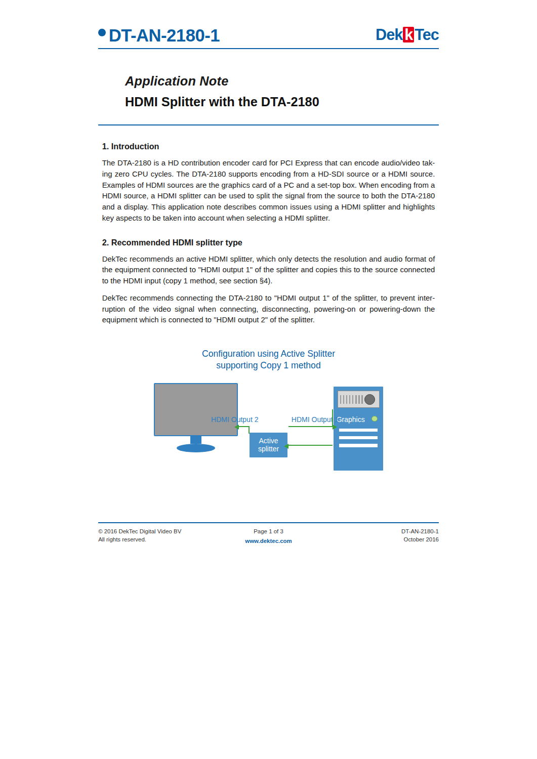DT-AN-2180-1
Dekk Tec
Application Note
HDMI Splitter with the DTA-2180
1. Introduction
The DTA-2180 is a HD contribution encoder card for PCI Express that can encode audio/video taking zero CPU cycles. The DTA-2180 supports encoding from a HD-SDI source or a HDMI source. Examples of HDMI sources are the graphics card of a PC and a set-top box. When encoding from a HDMI source, a HDMI splitter can be used to split the signal from the source to both the DTA-2180 and a display. This application note describes common issues using a HDMI splitter and highlights key aspects to be taken into account when selecting a HDMI splitter.
2. Recommended HDMI splitter type
DekTec recommends an active HDMI splitter, which only detects the resolution and audio format of the equipment connected to "HDMI output 1" of the splitter and copies this to the source connected to the HDMI input (copy 1 method, see section §4).
DekTec recommends connecting the DTA-2180 to "HDMI output 1" of the splitter, to prevent interruption of the video signal when connecting, disconnecting, powering-on or powering-down the equipment which is connected to "HDMI output 2" of the splitter.
Configuration using Active Splitter
supporting Copy 1 method
Active
splitter
Graphics
HDMI Output 2
HDMI Output 1
© 2016 DekTec Digital Video BV
All rights reserved.
Page 1 of 3www.dektec.com
DT-AN-2180-1
October 2016